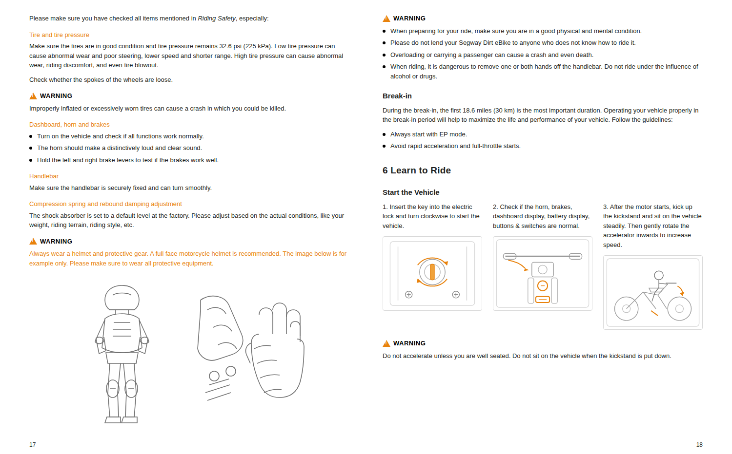Please make sure you have checked all items mentioned in Riding Safety, especially:
Tire and tire pressure
Make sure the tires are in good condition and tire pressure remains 32.6 psi (225 kPa). Low tire pressure can cause abnormal wear and poor steering, lower speed and shorter range. High tire pressure can cause abnormal wear, riding discomfort, and even tire blowout.
Check whether the spokes of the wheels are loose.
WARNING
Improperly inflated or excessively worn tires can cause a crash in which you could be killed.
Dashboard, horn and brakes
Turn on the vehicle and check if all functions work normally.
The horn should make a distinctively loud and clear sound.
Hold the left and right brake levers to test if the brakes work well.
Handlebar
Make sure the handlebar is securely fixed and can turn smoothly.
Compression spring and rebound damping adjustment
The shock absorber is set to a default level at the factory. Please adjust based on the actual conditions, like your weight, riding terrain, riding style, etc.
WARNING
Always wear a helmet and protective gear. A full face motorcycle helmet is recommended. The image below is for example only. Please make sure to wear all protective equipment.
17
WARNING
When preparing for your ride, make sure you are in a good physical and mental condition.
Please do not lend your Segway Dirt eBike to anyone who does not know how to ride it.
Overloading or carrying a passenger can cause a crash and even death.
When riding, it is dangerous to remove one or both hands off the handlebar. Do not ride under the influence of alcohol or drugs.
Break-in
During the break-in, the first 18.6 miles (30 km) is the most important duration. Operating your vehicle properly in the break-in period will help to maximize the life and performance of your vehicle. Follow the guidelines:
Always start with EP mode.
Avoid rapid acceleration and full-throttle starts.
6 Learn to Ride
Start the Vehicle
1. Insert the key into the electric lock and turn clockwise to start the vehicle.
2. Check if the horn, brakes, dashboard display, battery display, buttons & switches are normal.
3. After the motor starts, kick up the kickstand and sit on the vehicle steadily. Then gently rotate the accelerator inwards to increase speed.
WARNING
Do not accelerate unless you are well seated. Do not sit on the vehicle when the kickstand is put down.
18